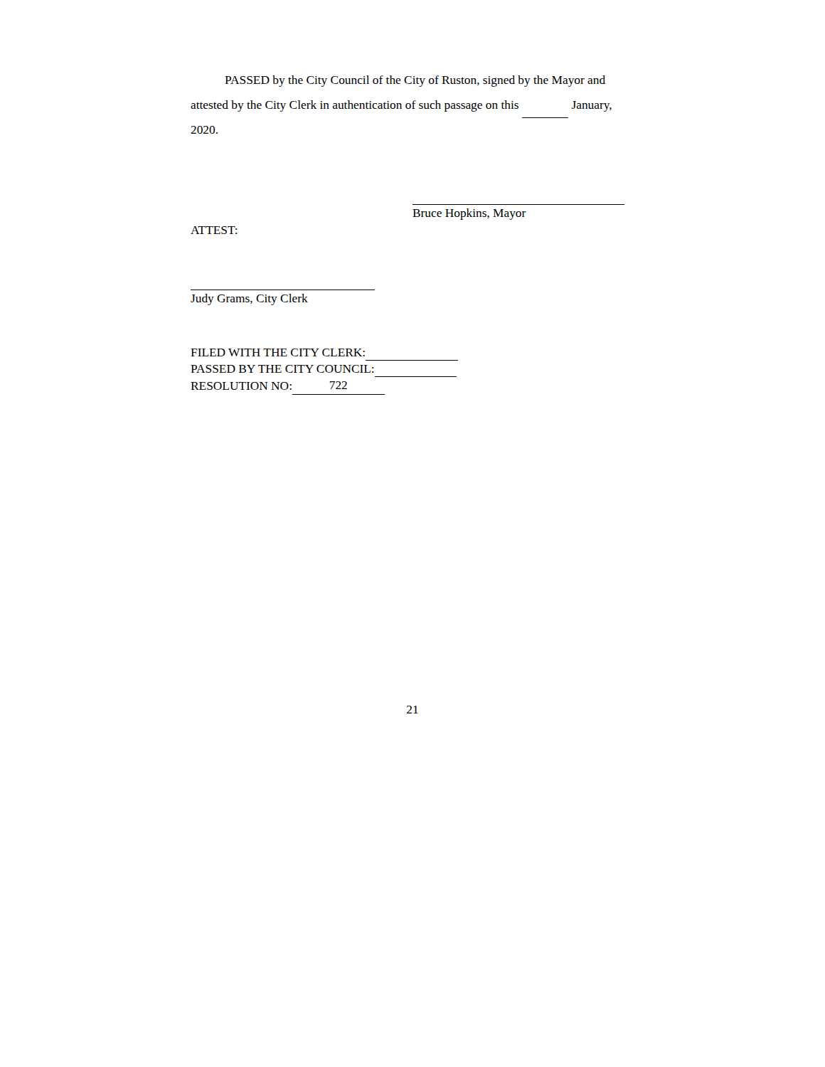PASSED by the City Council of the City of Ruston, signed by the Mayor and attested by the City Clerk in authentication of such passage on this January, 2020.
ATTEST:
Bruce Hopkins, Mayor
Judy Grams, City Clerk
FILED WITH THE CITY CLERK:
PASSED BY THE CITY COUNCIL:
RESOLUTION NO:722
21